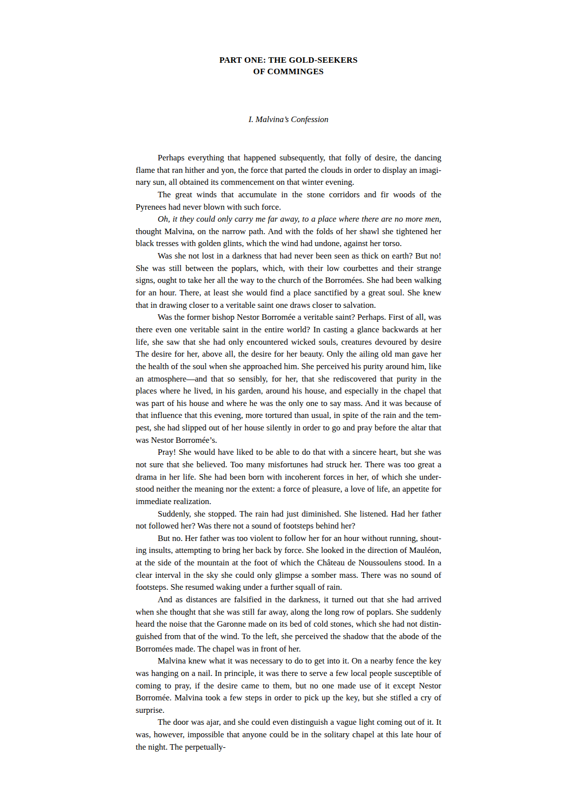PART ONE: THE GOLD-SEEKERS
OF COMMINGES
I. Malvina’s Confession
Perhaps everything that happened subsequently, that folly of desire, the dancing flame that ran hither and yon, the force that parted the clouds in order to display an imaginary sun, all obtained its commencement on that winter evening.
The great winds that accumulate in the stone corridors and fir woods of the Pyrenees had never blown with such force.
Oh, it they could only carry me far away, to a place where there are no more men, thought Malvina, on the narrow path. And with the folds of her shawl she tightened her black tresses with golden glints, which the wind had undone, against her torso.
Was she not lost in a darkness that had never been seen as thick on earth? But no! She was still between the poplars, which, with their low courbettes and their strange signs, ought to take her all the way to the church of the Borromées. She had been walking for an hour. There, at least she would find a place sanctified by a great soul. She knew that in drawing closer to a veritable saint one draws closer to salvation.
Was the former bishop Nestor Borromée a veritable saint? Perhaps. First of all, was there even one veritable saint in the entire world? In casting a glance backwards at her life, she saw that she had only encountered wicked souls, creatures devoured by desire The desire for her, above all, the desire for her beauty. Only the ailing old man gave her the health of the soul when she approached him. She perceived his purity around him, like an atmosphere—and that so sensibly, for her, that she rediscovered that purity in the places where he lived, in his garden, around his house, and especially in the chapel that was part of his house and where he was the only one to say mass. And it was because of that influence that this evening, more tortured than usual, in spite of the rain and the tempest, she had slipped out of her house silently in order to go and pray before the altar that was Nestor Borromée’s.
Pray! She would have liked to be able to do that with a sincere heart, but she was not sure that she believed. Too many misfortunes had struck her. There was too great a drama in her life. She had been born with incoherent forces in her, of which she understood neither the meaning nor the extent: a force of pleasure, a love of life, an appetite for immediate realization.
Suddenly, she stopped. The rain had just diminished. She listened. Had her father not followed her? Was there not a sound of footsteps behind her?
But no. Her father was too violent to follow her for an hour without running, shouting insults, attempting to bring her back by force. She looked in the direction of Mauléon, at the side of the mountain at the foot of which the Château de Noussoulens stood. In a clear interval in the sky she could only glimpse a somber mass. There was no sound of footsteps. She resumed waking under a further squall of rain.
And as distances are falsified in the darkness, it turned out that she had arrived when she thought that she was still far away, along the long row of poplars. She suddenly heard the noise that the Garonne made on its bed of cold stones, which she had not distinguished from that of the wind. To the left, she perceived the shadow that the abode of the Borromées made. The chapel was in front of her.
Malvina knew what it was necessary to do to get into it. On a nearby fence the key was hanging on a nail. In principle, it was there to serve a few local people susceptible of coming to pray, if the desire came to them, but no one made use of it except Nestor Borromée. Malvina took a few steps in order to pick up the key, but she stifled a cry of surprise.
The door was ajar, and she could even distinguish a vague light coming out of it. It was, however, impossible that anyone could be in the solitary chapel at this late hour of the night. The perpetually-